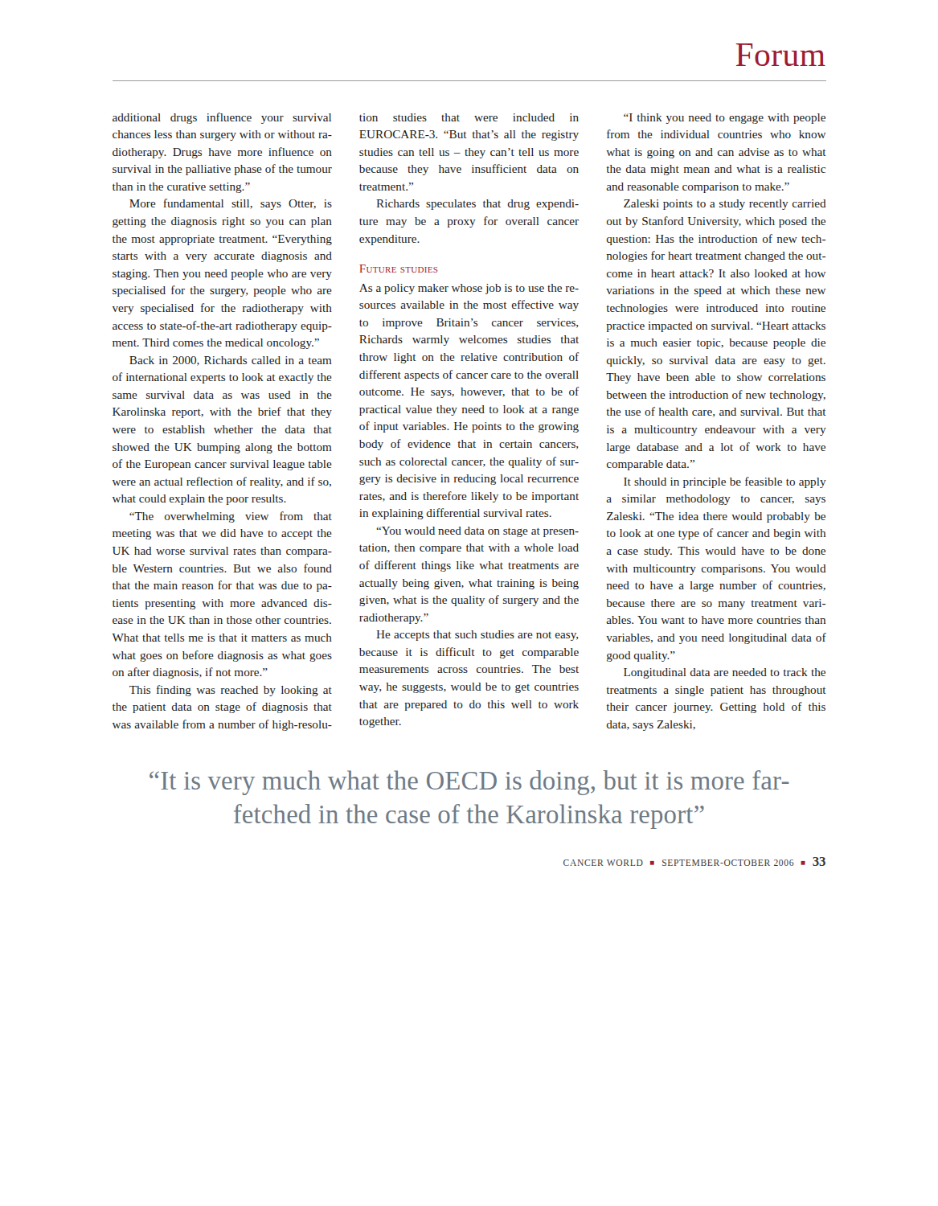Forum
additional drugs influence your survival chances less than surgery with or without radiotherapy. Drugs have more influence on survival in the palliative phase of the tumour than in the curative setting.”
More fundamental still, says Otter, is getting the diagnosis right so you can plan the most appropriate treatment. “Everything starts with a very accurate diagnosis and staging. Then you need people who are very specialised for the surgery, people who are very specialised for the radiotherapy with access to state-of-the-art radiotherapy equipment. Third comes the medical oncology.”
Back in 2000, Richards called in a team of international experts to look at exactly the same survival data as was used in the Karolinska report, with the brief that they were to establish whether the data that showed the UK bumping along the bottom of the European cancer survival league table were an actual reflection of reality, and if so, what could explain the poor results.
“The overwhelming view from that meeting was that we did have to accept the UK had worse survival rates than comparable Western countries. But we also found that the main reason for that was due to patients presenting with more advanced disease in the UK than in those other countries. What that tells me is that it matters as much what goes on before diagnosis as what goes on after diagnosis, if not more.”
This finding was reached by looking at the patient data on stage of diagnosis that was available from a number of high-resolution studies that were included in EUROCARE-3. “But that’s all the registry studies can tell us – they can’t tell us more because they have insufficient data on treatment.”
Richards speculates that drug expenditure may be a proxy for overall cancer expenditure.
Future studies
As a policy maker whose job is to use the resources available in the most effective way to improve Britain’s cancer services, Richards warmly welcomes studies that throw light on the relative contribution of different aspects of cancer care to the overall outcome. He says, however, that to be of practical value they need to look at a range of input variables. He points to the growing body of evidence that in certain cancers, such as colorectal cancer, the quality of surgery is decisive in reducing local recurrence rates, and is therefore likely to be important in explaining differential survival rates.
“You would need data on stage at presentation, then compare that with a whole load of different things like what treatments are actually being given, what training is being given, what is the quality of surgery and the radiotherapy.”
He accepts that such studies are not easy, because it is difficult to get comparable measurements across countries. The best way, he suggests, would be to get countries that are prepared to do this well to work together.
“I think you need to engage with people from the individual countries who know what is going on and can advise as to what the data might mean and what is a realistic and reasonable comparison to make.”
Zaleski points to a study recently carried out by Stanford University, which posed the question: Has the introduction of new technologies for heart treatment changed the outcome in heart attack? It also looked at how variations in the speed at which these new technologies were introduced into routine practice impacted on survival. “Heart attacks is a much easier topic, because people die quickly, so survival data are easy to get. They have been able to show correlations between the introduction of new technology, the use of health care, and survival. But that is a multicountry endeavour with a very large database and a lot of work to have comparable data.”
It should in principle be feasible to apply a similar methodology to cancer, says Zaleski. “The idea there would probably be to look at one type of cancer and begin with a case study. This would have to be done with multicountry comparisons. You would need to have a large number of countries, because there are so many treatment variables. You want to have more countries than variables, and you need longitudinal data of good quality.”
Longitudinal data are needed to track the treatments a single patient has throughout their cancer journey. Getting hold of this data, says Zaleski,
“It is very much what the OECD is doing, but it is more far-fetched in the case of the Karolinska report”
CANCER WORLD ■ SEPTEMBER-OCTOBER 2006 ■33